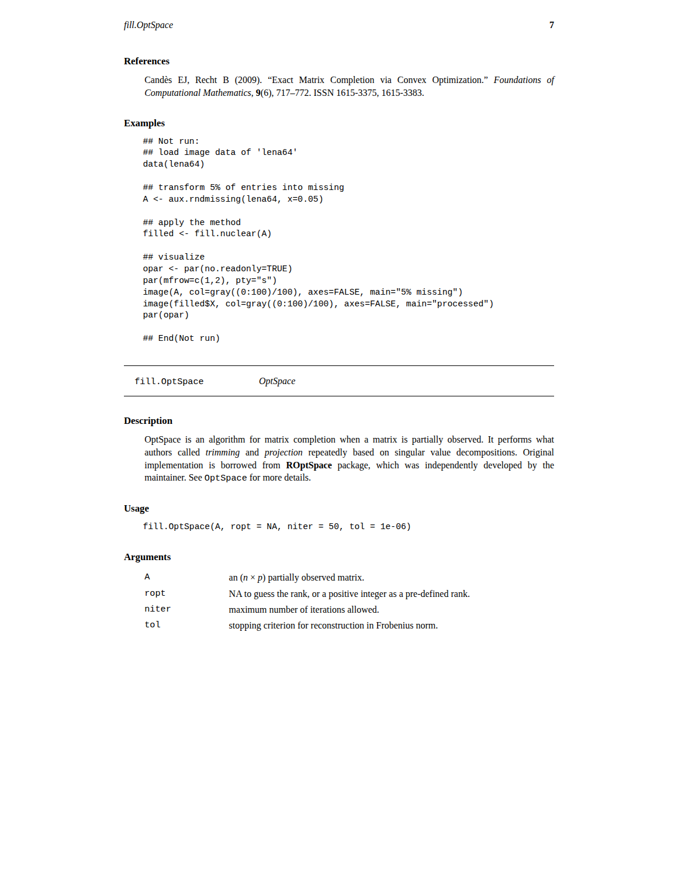fill.OptSpace 7
References
Candès EJ, Recht B (2009). “Exact Matrix Completion via Convex Optimization.” Foundations of Computational Mathematics, 9(6), 717–772. ISSN 1615-3375, 1615-3383.
Examples
## Not run: 
## load image data of 'lena64'
data(lena64)

## transform 5% of entries into missing
A <- aux.rndmissing(lena64, x=0.05)

## apply the method
filled <- fill.nuclear(A)

## visualize
opar <- par(no.readonly=TRUE)
par(mfrow=c(1,2), pty="s")
image(A, col=gray((0:100)/100), axes=FALSE, main="5% missing")
image(filled$X, col=gray((0:100)/100), axes=FALSE, main="processed")
par(opar)

## End(Not run)
fill.OptSpace OptSpace
Description
OptSpace is an algorithm for matrix completion when a matrix is partially observed. It performs what authors called trimming and projection repeatedly based on singular value decompositions. Original implementation is borrowed from ROptSpace package, which was independently developed by the maintainer. See OptSpace for more details.
Usage
fill.OptSpace(A, ropt = NA, niter = 50, tol = 1e-06)
Arguments
| A | an ( n × p ) partially observed matrix. |
| ropt | NA to guess the rank, or a positive integer as a pre-defined rank. |
| niter | maximum number of iterations allowed. |
| tol | stopping criterion for reconstruction in Frobenius norm. |